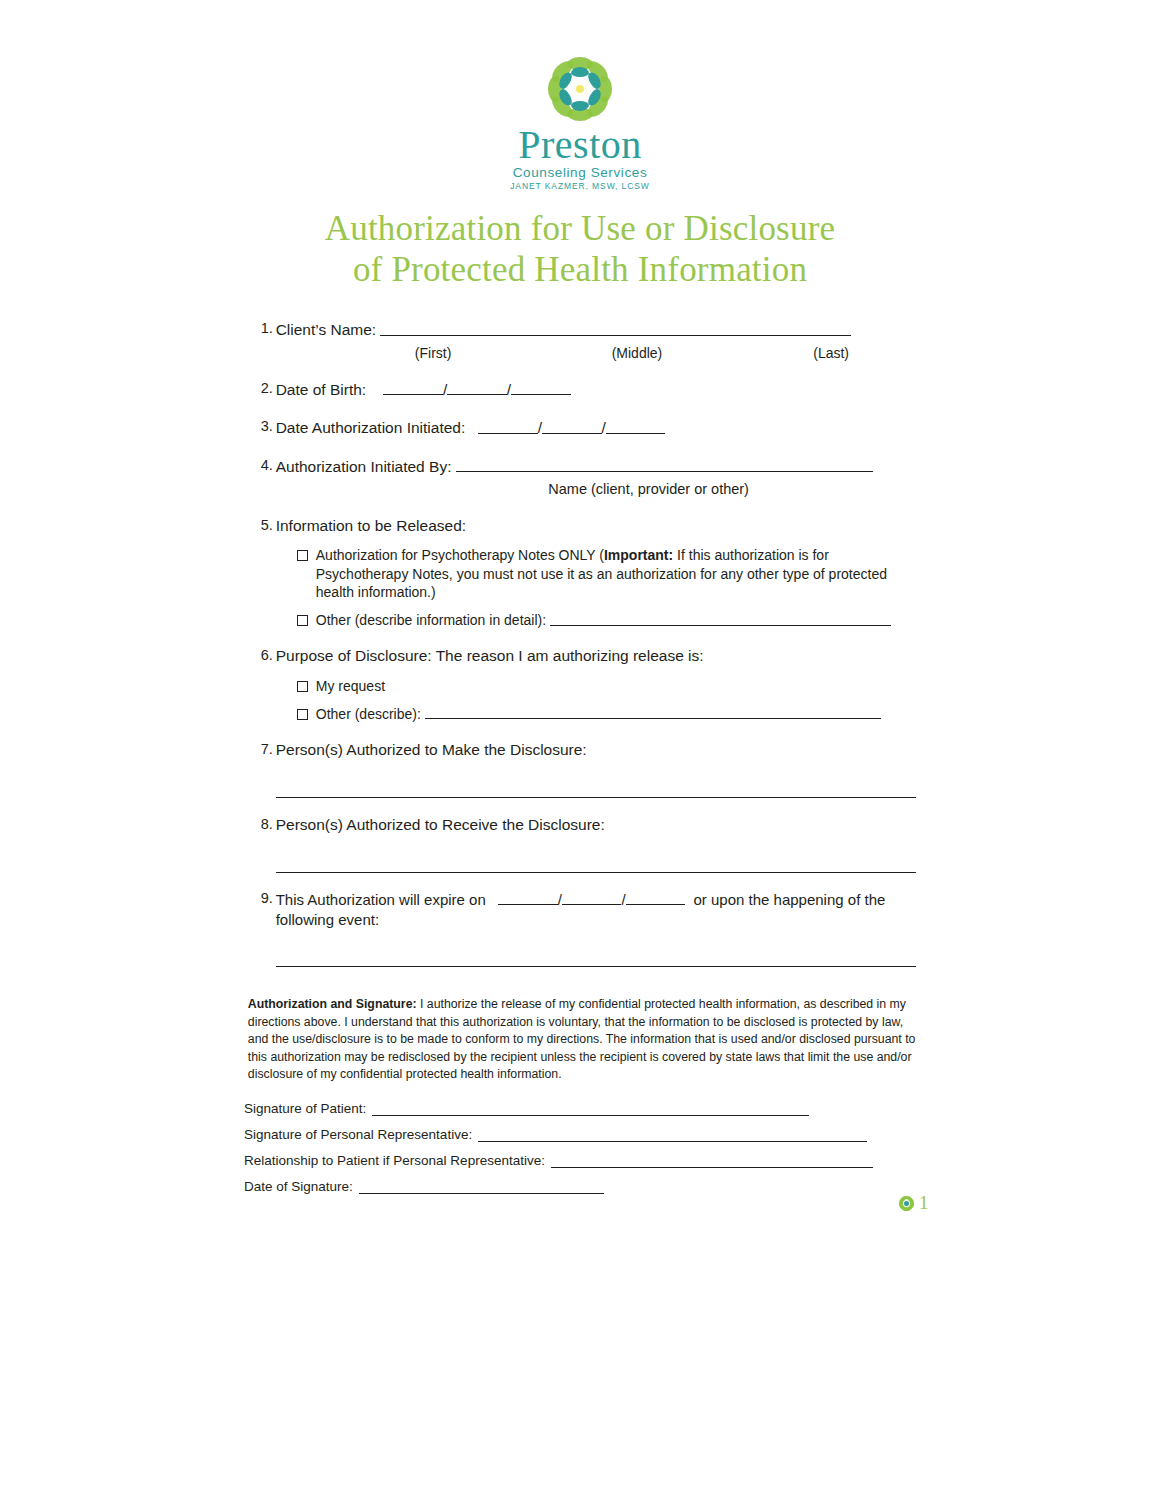Preston
Counseling Services
JANET KAZMER, MSW, LCSW
Authorization for Use or Disclosure
of Protected Health Information
Client’s Name: (First)(Middle)(Last)
Date of Birth: / /
Date Authorization Initiated: / /
Authorization Initiated By: Name (client, provider or other)
Information to be Released:
Authorization for Psychotherapy Notes ONLY (Important: If this authorization is for Psychotherapy Notes, you must not use it as an authorization for any other type of protected health information.)
Other (describe information in detail):
Purpose of Disclosure: The reason I am authorizing release is:
My request
Other (describe):
Person(s) Authorized to Make the Disclosure:
Person(s) Authorized to Receive the Disclosure:
This Authorization will expire on / / or upon the happening of the following event:
Authorization and Signature: I authorize the release of my confidential protected health information, as described in my directions above. I understand that this authorization is voluntary, that the information to be disclosed is protected by law, and the use/disclosure is to be made to conform to my directions. The information that is used and/or disclosed pursuant to this authorization may be redisclosed by the recipient unless the recipient is covered by state laws that limit the use and/or disclosure of my confidential protected health information.
Signature of Patient:
Signature of Personal Representative:
Relationship to Patient if Personal Representative:
Date of Signature:
1